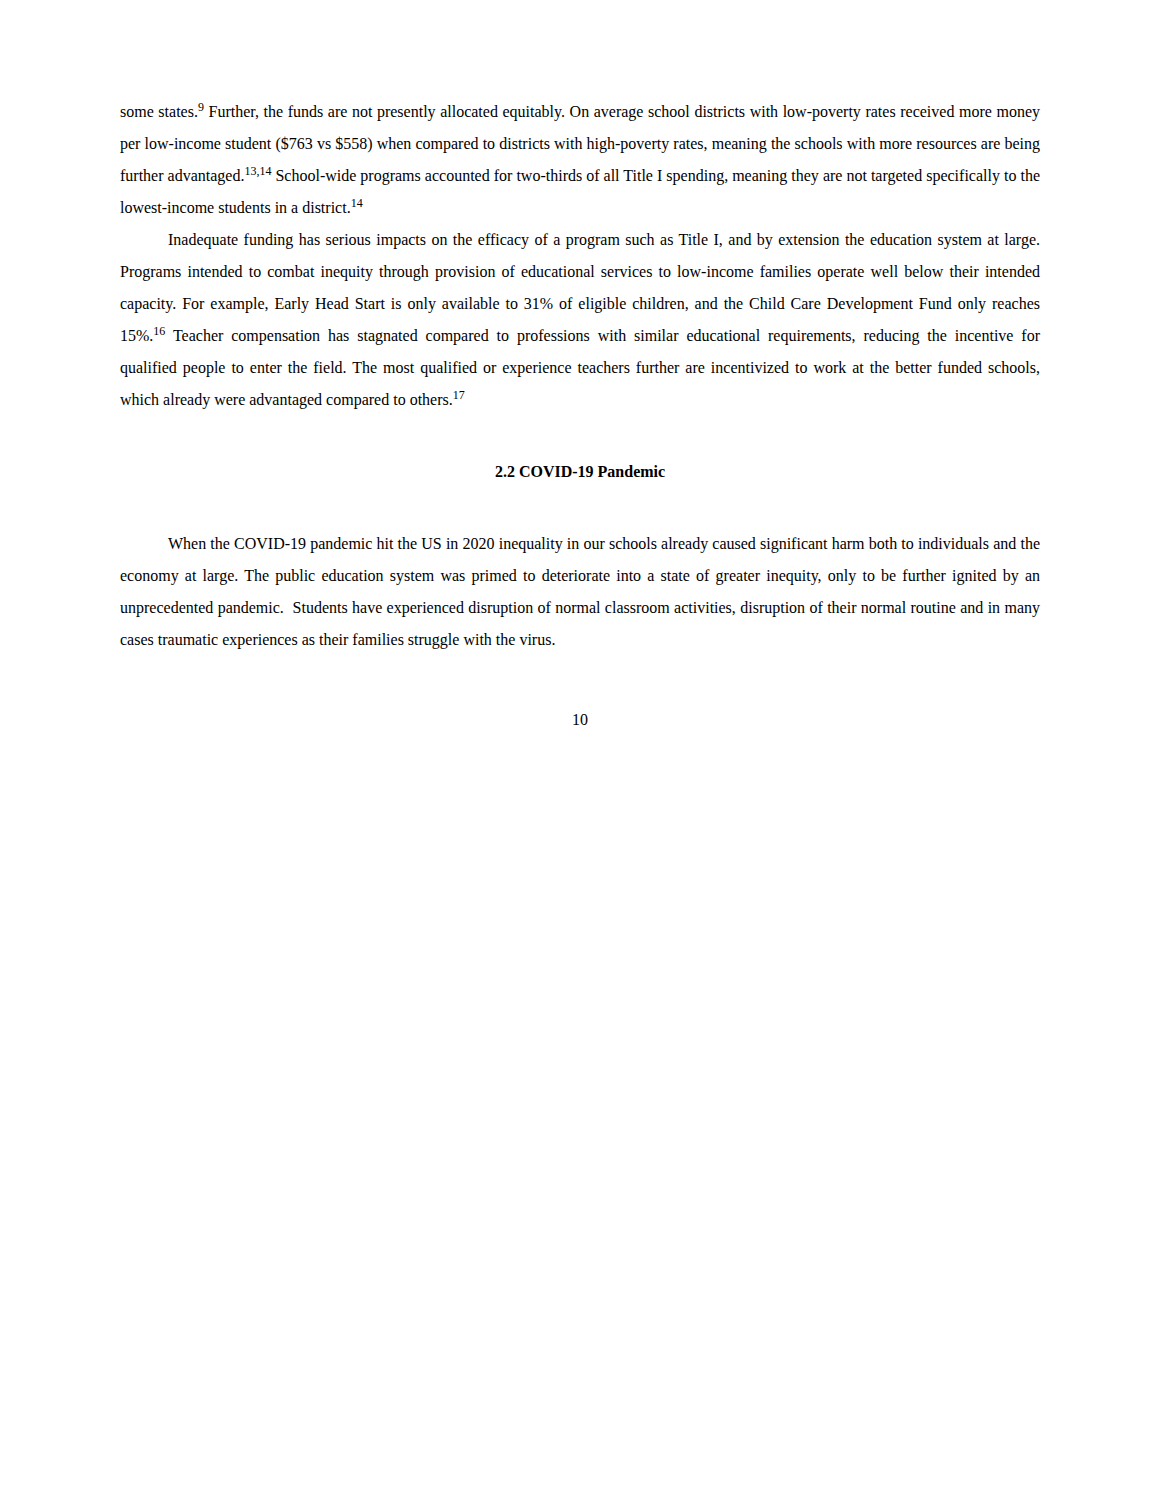some states.9 Further, the funds are not presently allocated equitably. On average school districts with low-poverty rates received more money per low-income student ($763 vs $558) when compared to districts with high-poverty rates, meaning the schools with more resources are being further advantaged.13,14 School-wide programs accounted for two-thirds of all Title I spending, meaning they are not targeted specifically to the lowest-income students in a district.14
Inadequate funding has serious impacts on the efficacy of a program such as Title I, and by extension the education system at large. Programs intended to combat inequity through provision of educational services to low-income families operate well below their intended capacity. For example, Early Head Start is only available to 31% of eligible children, and the Child Care Development Fund only reaches 15%.16 Teacher compensation has stagnated compared to professions with similar educational requirements, reducing the incentive for qualified people to enter the field. The most qualified or experience teachers further are incentivized to work at the better funded schools, which already were advantaged compared to others.17
2.2 COVID-19 Pandemic
When the COVID-19 pandemic hit the US in 2020 inequality in our schools already caused significant harm both to individuals and the economy at large. The public education system was primed to deteriorate into a state of greater inequity, only to be further ignited by an unprecedented pandemic. Students have experienced disruption of normal classroom activities, disruption of their normal routine and in many cases traumatic experiences as their families struggle with the virus.
10